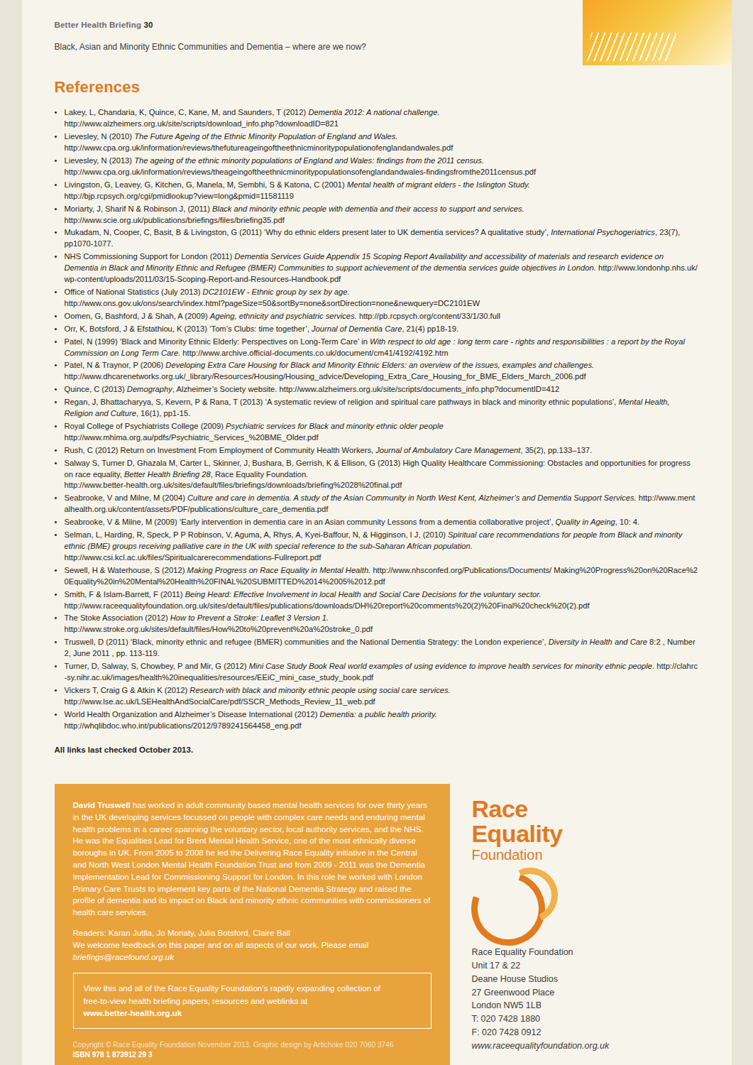Better Health Briefing 30
Black, Asian and Minority Ethnic Communities and Dementia – where are we now?
References
Lakey, L, Chandaria, K, Quince, C, Kane, M, and Saunders, T (2012) Dementia 2012: A national challenge.
http://www.alzheimers.org.uk/site/scripts/download_info.php?downloadID=821
Lievesley, N (2010) The Future Ageing of the Ethnic Minority Population of England and Wales.
http://www.cpa.org.uk/information/reviews/thefutureageingoftheethnicminoritypopulationofenglandandwales.pdf
Lievesley, N (2013) The ageing of the ethnic minority populations of England and Wales: findings from the 2011 census.
http://www.cpa.org.uk/information/reviews/theageingoftheethnicminoritypopulationsofenglandandwales-findingsfromthe2011census.pdf
Livingston, G, Leavey, G, Kitchen, G, Manela, M, Sembhi, S & Katona, C (2001) Mental health of migrant elders - the Islington Study.
http://bjp.rcpsych.org/cgi/pmidlookup?view=long&pmid=11581119
Moriarty, J, Sharif N & Robinson J, (2011) Black and minority ethnic people with dementia and their access to support and services.
http://www.scie.org.uk/publications/briefings/files/briefing35.pdf
Mukadam, N, Cooper, C, Basit, B & Livingston, G (2011) ‘Why do ethnic elders present later to UK dementia services? A qualitative study’, International Psychogeriatrics, 23(7), pp1070-1077.
NHS Commissioning Support for London (2011) Dementia Services Guide Appendix 15 Scoping Report Availability and accessibility of materials and research evidence on Dementia in Black and Minority Ethnic and Refugee (BMER) Communities to support achievement of the dementia services guide objectives in London. http://www.londonhp.nhs.uk/wp-content/uploads/2011/03/15-Scoping-Report-and-Resources-Handbook.pdf
Office of National Statistics (July 2013) DC2101EW - Ethnic group by sex by age.
http://www.ons.gov.uk/ons/search/index.html?pageSize=50&sortBy=none&sortDirection=none&newquery=DC2101EW
Oomen, G, Bashford, J & Shah, A (2009) Ageing, ethnicity and psychiatric services. http://pb.rcpsych.org/content/33/1/30.full
Orr, K, Botsford, J & Efstathiou, K (2013) ‘Tom’s Clubs: time together’, Journal of Dementia Care, 21(4) pp18-19.
Patel, N (1999) ‘Black and Minority Ethnic Elderly: Perspectives on Long-Term Care’ in With respect to old age : long term care - rights and responsibilities : a report by the Royal Commission on Long Term Care. http://www.archive.official-documents.co.uk/document/cm41/4192/4192.htm
Patel, N & Traynor, P (2006) Developing Extra Care Housing for Black and Minority Ethnic Elders: an overview of the issues, examples and challenges.
http://www.dhcarenetworks.org.uk/_library/Resources/Housing/Housing_advice/Developing_Extra_Care_Housing_for_BME_Elders_March_2006.pdf
Quince, C (2013) Demography, Alzheimer’s Society website. http://www.alzheimers.org.uk/site/scripts/documents_info.php?documentID=412
Regan, J, Bhattacharyya, S, Kevern, P & Rana, T (2013) ‘A systematic review of religion and spiritual care pathways in black and minority ethnic populations’, Mental Health, Religion and Culture, 16(1), pp1-15.
Royal College of Psychiatrists College (2009) Psychiatric services for Black and minority ethnic older people
http://www.mhima.org.au/pdfs/Psychiatric_Services_%20BME_Older.pdf
Rush, C (2012) Return on Investment From Employment of Community Health Workers, Journal of Ambulatory Care Management, 35(2), pp.133–137.
Salway S, Turner D, Ghazala M, Carter L, Skinner, J, Bushara, B, Gerrish, K & Ellison, G (2013) High Quality Healthcare Commissioning: Obstacles and opportunities for progress on race equality, Better Health Briefing 28, Race Equality Foundation.
http://www.better-health.org.uk/sites/default/files/briefings/downloads/briefing%2028%20final.pdf
Seabrooke, V and Milne, M (2004) Culture and care in dementia. A study of the Asian Community in North West Kent, Alzheimer’s and Dementia Support Services. http://www.mentalhealth.org.uk/content/assets/PDF/publications/culture_care_dementia.pdf
Seabrooke, V & Milne, M (2009) ‘Early intervention in dementia care in an Asian community Lessons from a dementia collaborative project’, Quality in Ageing, 10: 4.
Selman, L, Harding, R, Speck, P P Robinson, V, Aguma, A, Rhys, A, Kyei-Baffour, N, & Higginson, I J, (2010) Spiritual care recommendations for people from Black and minority ethnic (BME) groups receiving palliative care in the UK with special reference to the sub-Saharan African population.
http://www.csi.kcl.ac.uk/files/Spiritualcarerecommendations-Fullreport.pdf
Sewell, H & Waterhouse, S (2012) Making Progress on Race Equality in Mental Health. http://www.nhsconfed.org/Publications/Documents/ Making%20Progress%20on%20Race%20Equality%20in%20Mental%20Health%20FINAL%20SUBMITTED%2014%2005%2012.pdf
Smith, F & Islam-Barrett, F (2011) Being Heard: Effective Involvement in local Health and Social Care Decisions for the voluntary sector.
http://www.raceequalityfoundation.org.uk/sites/default/files/publications/downloads/DH%20report%20comments%20(2)%20Final%20check%20(2).pdf
The Stoke Association (2012) How to Prevent a Stroke: Leaflet 3 Version 1.
http://www.stroke.org.uk/sites/default/files/How%20to%20prevent%20a%20stroke_0.pdf
Truswell, D (2011) ‘Black, minority ethnic and refugee (BMER) communities and the National Dementia Strategy: the London experience’, Diversity in Health and Care 8:2 , Number 2, June 2011 , pp. 113-119.
Turner, D, Salway, S, Chowbey, P and Mir, G (2012) Mini Case Study Book Real world examples of using evidence to improve health services for minority ethnic people. http://clahrc-sy.nihr.ac.uk/images/health%20inequalities/resources/EEiC_mini_case_study_book.pdf
Vickers T, Craig G & Atkin K (2012) Research with black and minority ethnic people using social care services.
http://www.lse.ac.uk/LSEHealthAndSocialCare/pdf/SSCR_Methods_Review_11_web.pdf
World Health Organization and Alzheimer’s Disease International (2012) Dementia: a public health priority.
http://whqlibdoc.who.int/publications/2012/9789241564458_eng.pdf
All links last checked October 2013.
David Truswell has worked in adult community based mental health services for over thirty years in the UK developing services focussed on people with complex care needs and enduring mental health problems in a career spanning the voluntary sector, local authority services, and the NHS. He was the Equalities Lead for Brent Mental Health Service, one of the most ethnically diverse boroughs in UK. From 2005 to 2008 he led the Delivering Race Equality initiative in the Central and North West London Mental Health Foundation Trust and from 2009 - 2011 was the Dementia Implementation Lead for Commissioning Support for London. In this role he worked with London Primary Care Trusts to implement key parts of the National Dementia Strategy and raised the profile of dementia and its impact on Black and minority ethnic communities with commissioners of health care services.
Readers: Karan Jutlla, Jo Moriaty, Julia Botsford, Claire Ball
We welcome feedback on this paper and on all aspects of our work. Please email
briefings@racefound.org.uk
View this and all of the Race Equality Foundation’s rapidly expanding collection of
free-to-view health briefing papers, resources and weblinks at
www.better-health.org.uk
Copyright © Race Equality Foundation November 2013. Graphic design by Artichoke 020 7060 3746
ISBN 978 1 873912 29 3
Race
Equality
Foundation
Race Equality Foundation
Unit 17 & 22
Deane House Studios
27 Greenwood Place
London NW5 1LB
T: 020 7428 1880
F: 020 7428 0912
www.raceequalityfoundation.org.uk